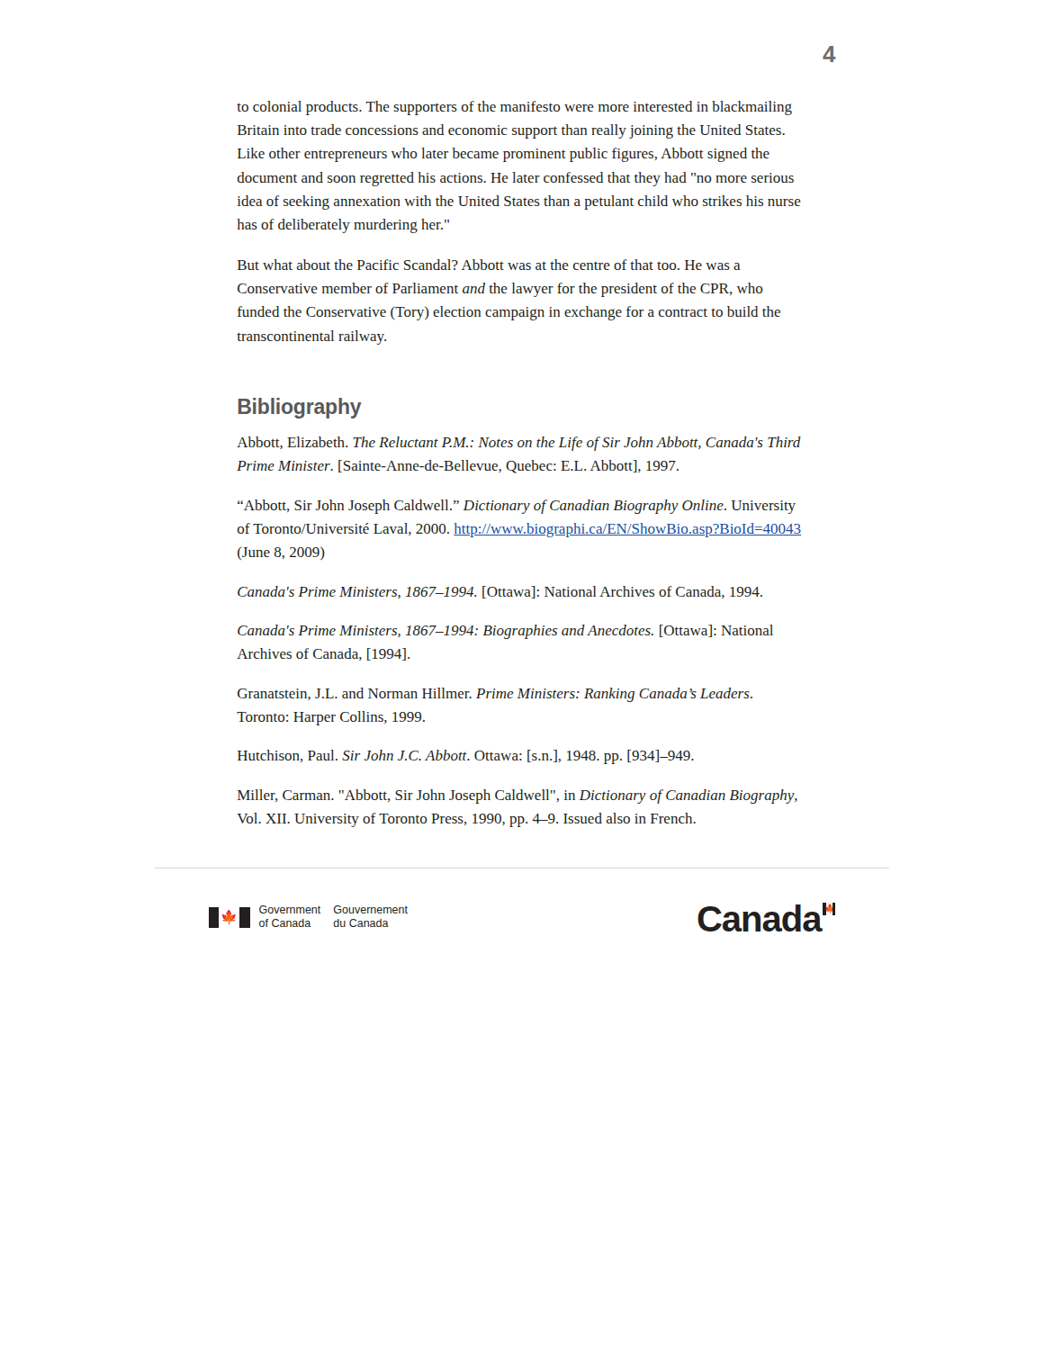4
to colonial products. The supporters of the manifesto were more interested in blackmailing Britain into trade concessions and economic support than really joining the United States. Like other entrepreneurs who later became prominent public figures, Abbott signed the document and soon regretted his actions. He later confessed that they had "no more serious idea of seeking annexation with the United States than a petulant child who strikes his nurse has of deliberately murdering her."
But what about the Pacific Scandal? Abbott was at the centre of that too. He was a Conservative member of Parliament and the lawyer for the president of the CPR, who funded the Conservative (Tory) election campaign in exchange for a contract to build the transcontinental railway.
Bibliography
Abbott, Elizabeth. The Reluctant P.M.: Notes on the Life of Sir John Abbott, Canada's Third Prime Minister. [Sainte-Anne-de-Bellevue, Quebec: E.L. Abbott], 1997.
“Abbott, Sir John Joseph Caldwell.” Dictionary of Canadian Biography Online. University of Toronto/Université Laval, 2000. http://www.biographi.ca/EN/ShowBio.asp?BioId=40043 (June 8, 2009)
Canada's Prime Ministers, 1867–1994. [Ottawa]: National Archives of Canada, 1994.
Canada's Prime Ministers, 1867–1994: Biographies and Anecdotes. [Ottawa]: National Archives of Canada, [1994].
Granatstein, J.L. and Norman Hillmer. Prime Ministers: Ranking Canada’s Leaders. Toronto: Harper Collins, 1999.
Hutchison, Paul. Sir John J.C. Abbott. Ottawa: [s.n.], 1948. pp. [934]–949.
Miller, Carman. "Abbott, Sir John Joseph Caldwell", in Dictionary of Canadian Biography, Vol. XII. University of Toronto Press, 1990, pp. 4–9. Issued also in French.
🍁 Government of Canada Gouvernement du Canada
Canada🍁